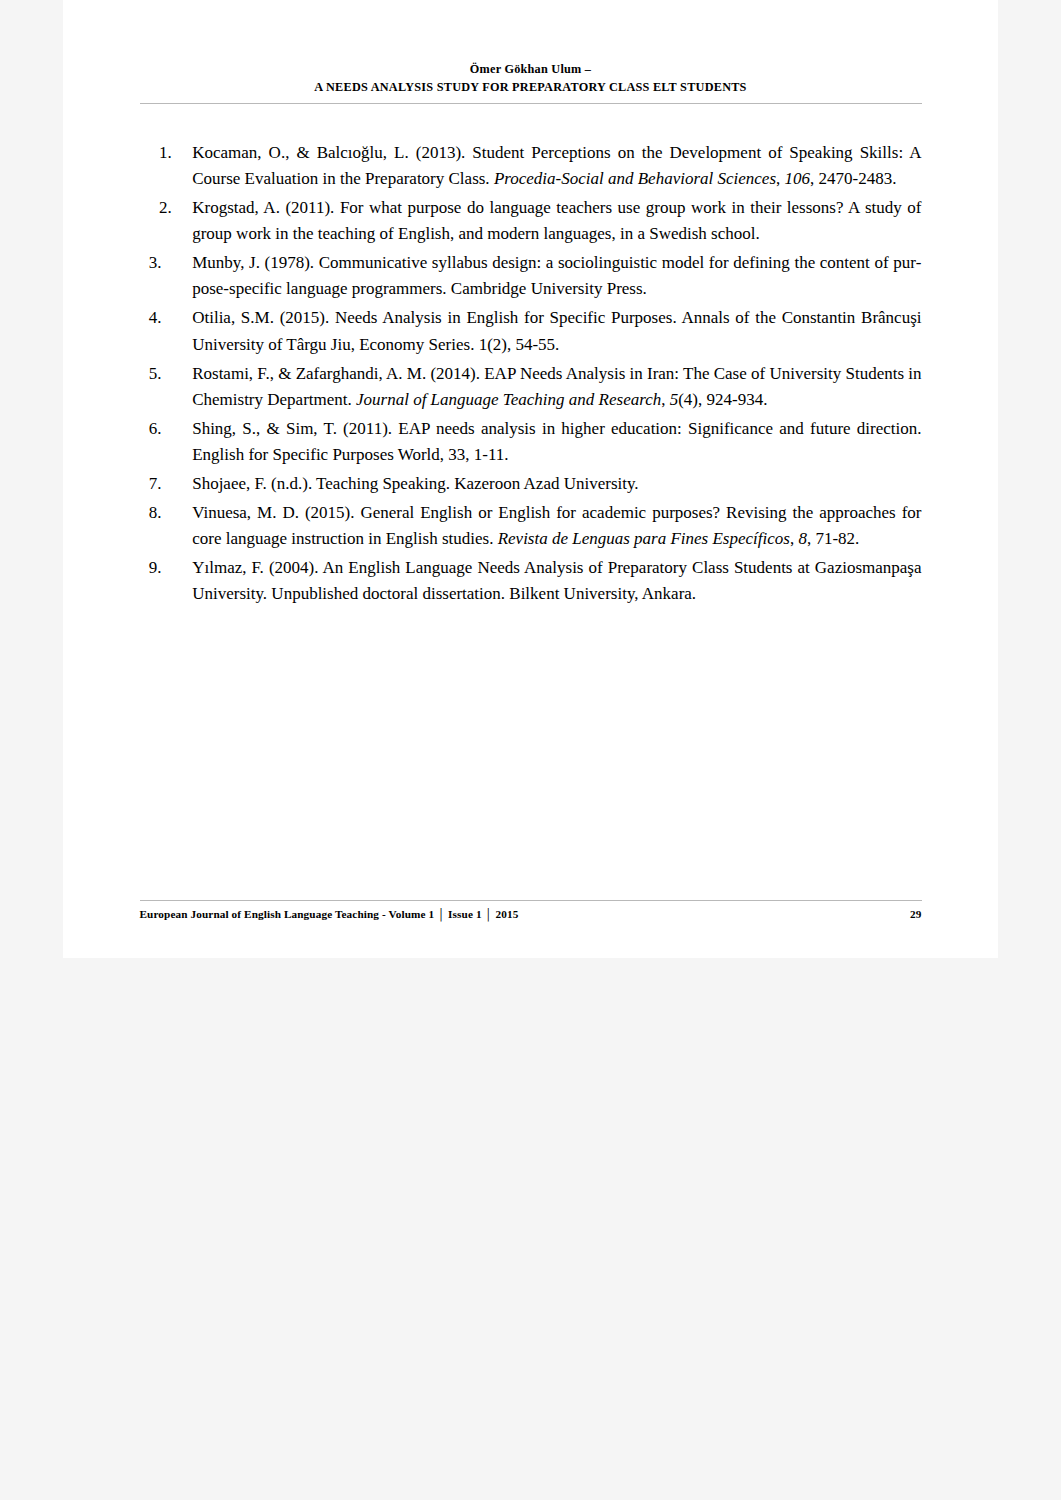Ömer Gökhan Ulum – A Needs Analysis Study for Preparatory Class ELT Students
Kocaman, O., & Balcıoğlu, L. (2013). Student Perceptions on the Development of Speaking Skills: A Course Evaluation in the Preparatory Class. Procedia-Social and Behavioral Sciences, 106, 2470-2483.
Krogstad, A. (2011). For what purpose do language teachers use group work in their lessons? A study of group work in the teaching of English, and modern languages, in a Swedish school.
Munby, J. (1978). Communicative syllabus design: a sociolinguistic model for defining the content of purpose-specific language programmers. Cambridge University Press.
Otilia, S.M. (2015). Needs Analysis in English for Specific Purposes. Annals of the Constantin Brâncuşi University of Târgu Jiu, Economy Series. 1(2), 54-55.
Rostami, F., & Zafarghandi, A. M. (2014). EAP Needs Analysis in Iran: The Case of University Students in Chemistry Department. Journal of Language Teaching and Research, 5(4), 924-934.
Shing, S., & Sim, T. (2011). EAP needs analysis in higher education: Significance and future direction. English for Specific Purposes World, 33, 1-11.
Shojaee, F. (n.d.). Teaching Speaking. Kazeroon Azad University.
Vinuesa, M. D. (2015). General English or English for academic purposes? Revising the approaches for core language instruction in English studies. Revista de Lenguas para Fines Específicos, 8, 71-82.
Yılmaz, F. (2004). An English Language Needs Analysis of Preparatory Class Students at Gaziosmanpaşa University. Unpublished doctoral dissertation. Bilkent University, Ankara.
European Journal of English Language Teaching - Volume 1 │ Issue 1 │ 2015 29